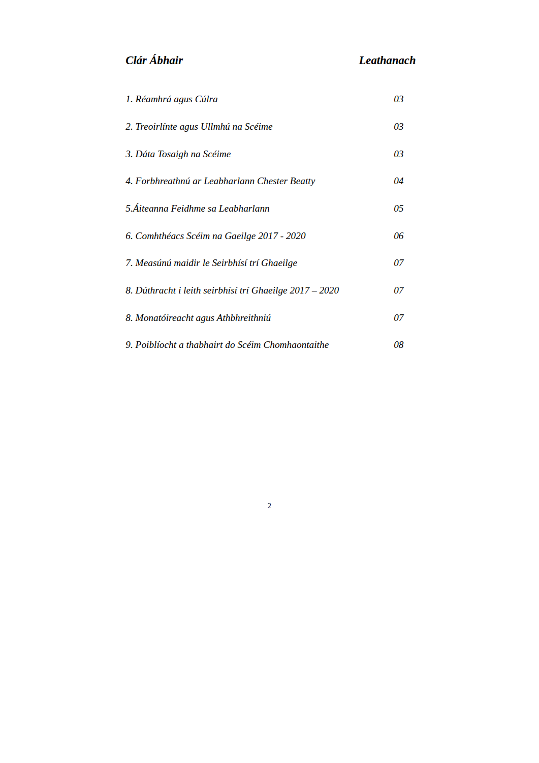Clár Ábhair Leathanach
1. Réamhrá agus Cúlra 03
2. Treoirlínte agus Ullmhú na Scéime 03
3. Dáta Tosaigh na Scéime 03
4. Forbhreathnú ar Leabharlann Chester Beatty 04
5.Áiteanna Feidhme sa Leabharlann 05
6. Comhthéacs Scéim na Gaeilge 2017 - 202006
7. Measúnú maidir le Seirbhísí trí Ghaeilge 07
8. Dúthracht i leith seirbhísí trí Ghaeilge 2017 – 202007
8. Monatóireacht agus Athbhreithniú 07
9. Poiblíocht a thabhairt do Scéim Chomhaontaithe 08
2